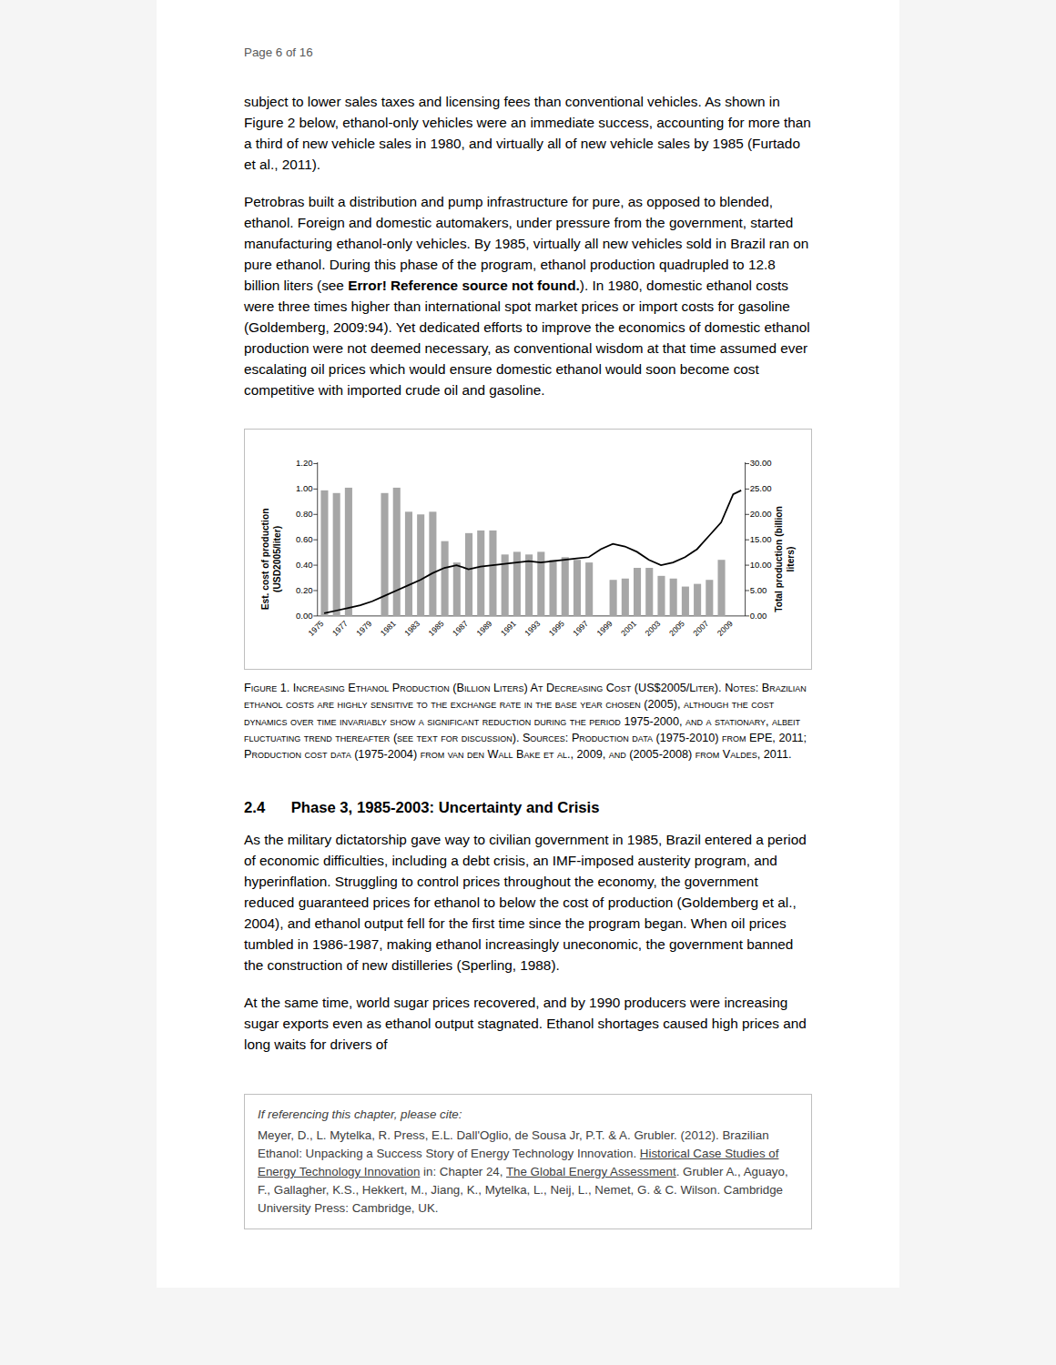Page 6 of 16
subject to lower sales taxes and licensing fees than conventional vehicles. As shown in Figure 2 below, ethanol-only vehicles were an immediate success, accounting for more than a third of new vehicle sales in 1980, and virtually all of new vehicle sales by 1985 (Furtado et al., 2011).
Petrobras built a distribution and pump infrastructure for pure, as opposed to blended, ethanol. Foreign and domestic automakers, under pressure from the government, started manufacturing ethanol-only vehicles. By 1985, virtually all new vehicles sold in Brazil ran on pure ethanol. During this phase of the program, ethanol production quadrupled to 12.8 billion liters (see Error! Reference source not found.). In 1980, domestic ethanol costs were three times higher than international spot market prices or import costs for gasoline (Goldemberg, 2009:94). Yet dedicated efforts to improve the economics of domestic ethanol production were not deemed necessary, as conventional wisdom at that time assumed ever escalating oil prices which would ensure domestic ethanol would soon become cost competitive with imported crude oil and gasoline.
Est. cost of production (USD2005/liter) Total production (billion liters) 0.00 0.20 0.40 0.60 0.80 1.00 1.20 0.00 5.00 10.00 15.00 20.00 25.00 30.00 1975 1977 1979 1981 1983 1985 1987 1989 1991 1993 1995 1997 1999 2001 2003 2005 2007 2009
Figure 1. Increasing Ethanol Production (Billion Liters) At Decreasing Cost (US$2005/Liter). Notes: Brazilian ethanol costs are highly sensitive to the exchange rate in the base year chosen (2005), although the cost dynamics over time invariably show a significant reduction during the period 1975-2000, and a stationary, albeit fluctuating trend thereafter (see text for discussion). Sources: Production data (1975-2010) from EPE, 2011; Production cost data (1975-2004) from van den Wall Bake et al., 2009, and (2005-2008) from Valdes, 2011.
2.4 Phase 3, 1985-2003: Uncertainty and Crisis
As the military dictatorship gave way to civilian government in 1985, Brazil entered a period of economic difficulties, including a debt crisis, an IMF-imposed austerity program, and hyperinflation. Struggling to control prices throughout the economy, the government reduced guaranteed prices for ethanol to below the cost of production (Goldemberg et al., 2004), and ethanol output fell for the first time since the program began. When oil prices tumbled in 1986-1987, making ethanol increasingly uneconomic, the government banned the construction of new distilleries (Sperling, 1988).
At the same time, world sugar prices recovered, and by 1990 producers were increasing sugar exports even as ethanol output stagnated. Ethanol shortages caused high prices and long waits for drivers of
If referencing this chapter, please cite:
Meyer, D., L. Mytelka, R. Press, E.L. Dall'Oglio, de Sousa Jr, P.T. & A. Grubler. (2012). Brazilian Ethanol: Unpacking a Success Story of Energy Technology Innovation. Historical Case Studies of Energy Technology Innovation in: Chapter 24, The Global Energy Assessment. Grubler A., Aguayo, F., Gallagher, K.S., Hekkert, M., Jiang, K., Mytelka, L., Neij, L., Nemet, G. & C. Wilson. Cambridge University Press: Cambridge, UK.